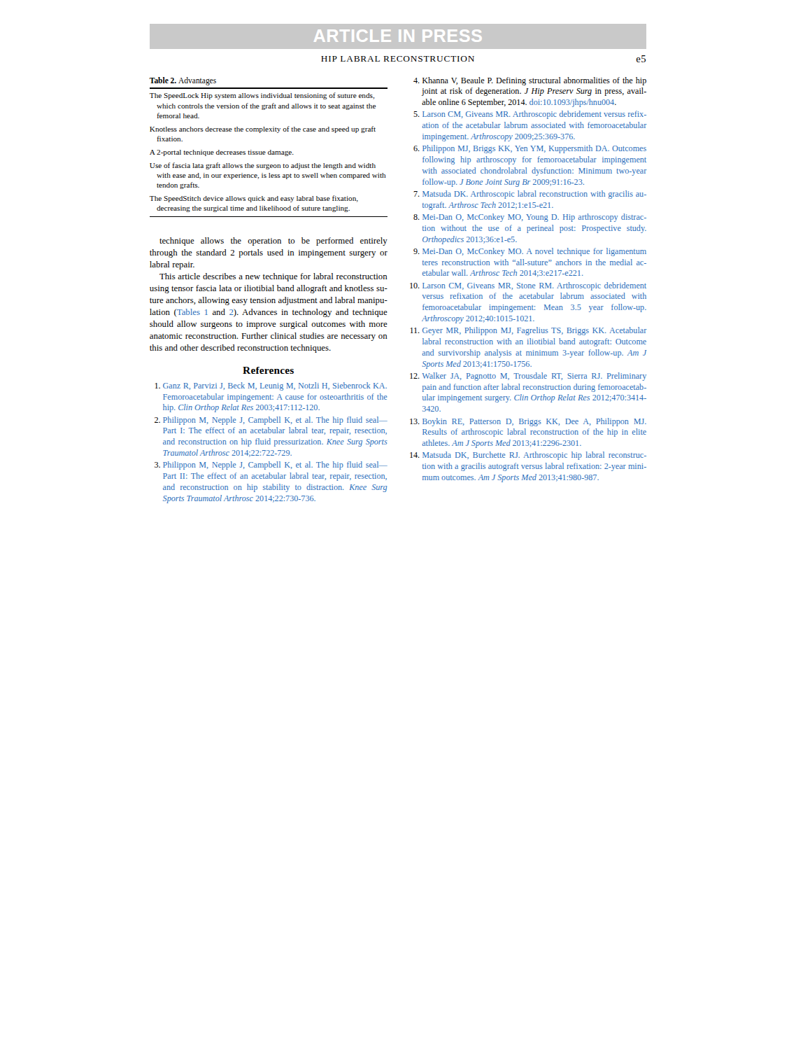ARTICLE IN PRESS
Hip Labral Reconstruction e5
Table 2. Advantages
| The SpeedLock Hip system allows individual tensioning of suture ends, which controls the version of the graft and allows it to seat against the femoral head. |
| Knotless anchors decrease the complexity of the case and speed up graft fixation. |
| A 2-portal technique decreases tissue damage. |
| Use of fascia lata graft allows the surgeon to adjust the length and width with ease and, in our experience, is less apt to swell when compared with tendon grafts. |
| The SpeedStitch device allows quick and easy labral base fixation, decreasing the surgical time and likelihood of suture tangling. |
technique allows the operation to be performed entirely through the standard 2 portals used in impingement surgery or labral repair.
This article describes a new technique for labral reconstruction using tensor fascia lata or iliotibial band allograft and knotless suture anchors, allowing easy tension adjustment and labral manipulation (Tables 1 and 2). Advances in technology and technique should allow surgeons to improve surgical outcomes with more anatomic reconstruction. Further clinical studies are necessary on this and other described reconstruction techniques.
References
Ganz R, Parvizi J, Beck M, Leunig M, Notzli H, Siebenrock KA. Femoroacetabular impingement: A cause for osteoarthritis of the hip. Clin Orthop Relat Res 2003;417:112-120.
Philippon M, Nepple J, Campbell K, et al. The hip fluid seal—Part I: The effect of an acetabular labral tear, repair, resection, and reconstruction on hip fluid pressurization. Knee Surg Sports Traumatol Arthrosc 2014;22:722-729.
Philippon M, Nepple J, Campbell K, et al. The hip fluid seal—Part II: The effect of an acetabular labral tear, repair, resection, and reconstruction on hip stability to distraction. Knee Surg Sports Traumatol Arthrosc 2014;22:730-736.
Khanna V, Beaule P. Defining structural abnormalities of the hip joint at risk of degeneration. J Hip Preserv Surg in press, available online 6 September, 2014. doi:10.1093/jhps/hnu004.
Larson CM, Giveans MR. Arthroscopic debridement versus refixation of the acetabular labrum associated with femoroacetabular impingement. Arthroscopy 2009;25:369-376.
Philippon MJ, Briggs KK, Yen YM, Kuppersmith DA. Outcomes following hip arthroscopy for femoroacetabular impingement with associated chondrolabral dysfunction: Minimum two-year follow-up. J Bone Joint Surg Br 2009;91:16-23.
Matsuda DK. Arthroscopic labral reconstruction with gracilis autograft. Arthrosc Tech 2012;1:e15-e21.
Mei-Dan O, McConkey MO, Young D. Hip arthroscopy distraction without the use of a perineal post: Prospective study. Orthopedics 2013;36:e1-e5.
Mei-Dan O, McConkey MO. A novel technique for ligamentum teres reconstruction with “all-suture” anchors in the medial acetabular wall. Arthrosc Tech 2014;3:e217-e221.
Larson CM, Giveans MR, Stone RM. Arthroscopic debridement versus refixation of the acetabular labrum associated with femoroacetabular impingement: Mean 3.5 year follow-up. Arthroscopy 2012;40:1015-1021.
Geyer MR, Philippon MJ, Fagrelius TS, Briggs KK. Acetabular labral reconstruction with an iliotibial band autograft: Outcome and survivorship analysis at minimum 3-year follow-up. Am J Sports Med 2013;41:1750-1756.
Walker JA, Pagnotto M, Trousdale RT, Sierra RJ. Preliminary pain and function after labral reconstruction during femoroacetabular impingement surgery. Clin Orthop Relat Res 2012;470:3414-3420.
Boykin RE, Patterson D, Briggs KK, Dee A, Philippon MJ. Results of arthroscopic labral reconstruction of the hip in elite athletes. Am J Sports Med 2013;41:2296-2301.
Matsuda DK, Burchette RJ. Arthroscopic hip labral reconstruction with a gracilis autograft versus labral refixation: 2-year minimum outcomes. Am J Sports Med 2013;41:980-987.